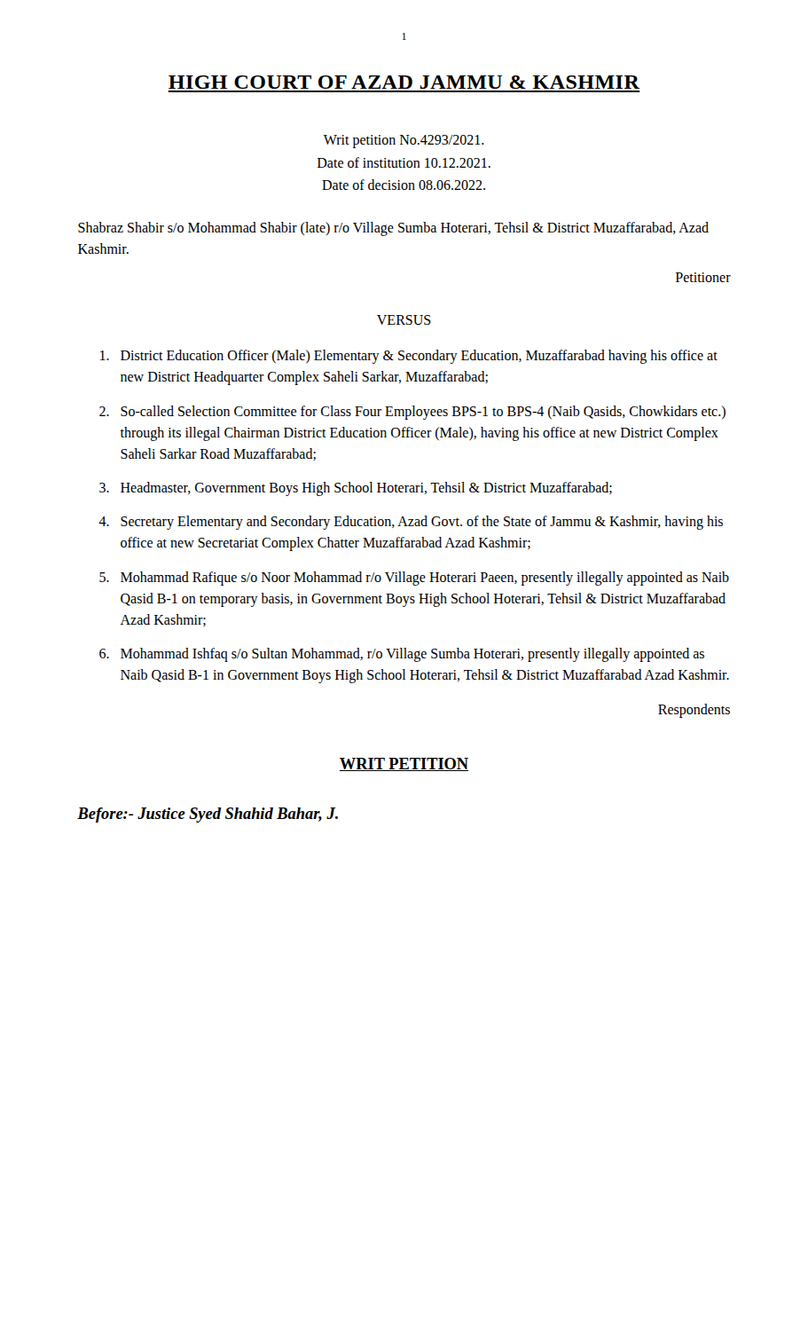1
HIGH COURT OF AZAD JAMMU & KASHMIR
Writ petition No.4293/2021.
Date of institution 10.12.2021.
Date of decision 08.06.2022.
Shabraz Shabir s/o Mohammad Shabir (late) r/o Village Sumba Hoterari, Tehsil & District Muzaffarabad, Azad Kashmir.
Petitioner
VERSUS
District Education Officer (Male) Elementary & Secondary Education, Muzaffarabad having his office at new District Headquarter Complex Saheli Sarkar, Muzaffarabad;
So-called Selection Committee for Class Four Employees BPS-1 to BPS-4 (Naib Qasids, Chowkidars etc.) through its illegal Chairman District Education Officer (Male), having his office at new District Complex Saheli Sarkar Road Muzaffarabad;
Headmaster, Government Boys High School Hoterari, Tehsil & District Muzaffarabad;
Secretary Elementary and Secondary Education, Azad Govt. of the State of Jammu & Kashmir, having his office at new Secretariat Complex Chatter Muzaffarabad Azad Kashmir;
Mohammad Rafique s/o Noor Mohammad r/o Village Hoterari Paeen, presently illegally appointed as Naib Qasid B-1 on temporary basis, in Government Boys High School Hoterari, Tehsil & District Muzaffarabad Azad Kashmir;
Mohammad Ishfaq s/o Sultan Mohammad, r/o Village Sumba Hoterari, presently illegally appointed as Naib Qasid B-1 in Government Boys High School Hoterari, Tehsil & District Muzaffarabad Azad Kashmir.
Respondents
WRIT PETITION
Before:- Justice Syed Shahid Bahar, J.